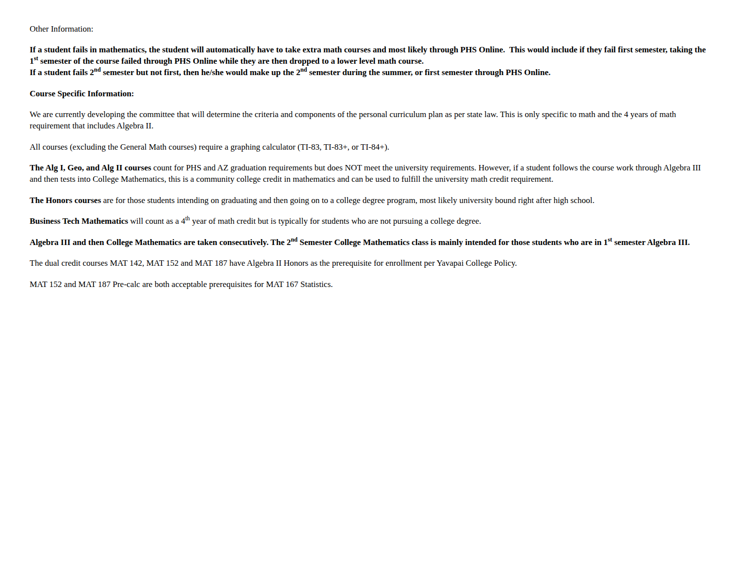Other Information:
If a student fails in mathematics, the student will automatically have to take extra math courses and most likely through PHS Online. This would include if they fail first semester, taking the 1st semester of the course failed through PHS Online while they are then dropped to a lower level math course.
If a student fails 2nd semester but not first, then he/she would make up the 2nd semester during the summer, or first semester through PHS Online.
Course Specific Information:
We are currently developing the committee that will determine the criteria and components of the personal curriculum plan as per state law. This is only specific to math and the 4 years of math requirement that includes Algebra II.
All courses (excluding the General Math courses) require a graphing calculator (TI-83, TI-83+, or TI-84+).
The Alg I, Geo, and Alg II courses count for PHS and AZ graduation requirements but does NOT meet the university requirements. However, if a student follows the course work through Algebra III and then tests into College Mathematics, this is a community college credit in mathematics and can be used to fulfill the university math credit requirement.
The Honors courses are for those students intending on graduating and then going on to a college degree program, most likely university bound right after high school.
Business Tech Mathematics will count as a 4th year of math credit but is typically for students who are not pursuing a college degree.
Algebra III and then College Mathematics are taken consecutively. The 2nd Semester College Mathematics class is mainly intended for those students who are in 1st semester Algebra III.
The dual credit courses MAT 142, MAT 152 and MAT 187 have Algebra II Honors as the prerequisite for enrollment per Yavapai College Policy.
MAT 152 and MAT 187 Pre-calc are both acceptable prerequisites for MAT 167 Statistics.